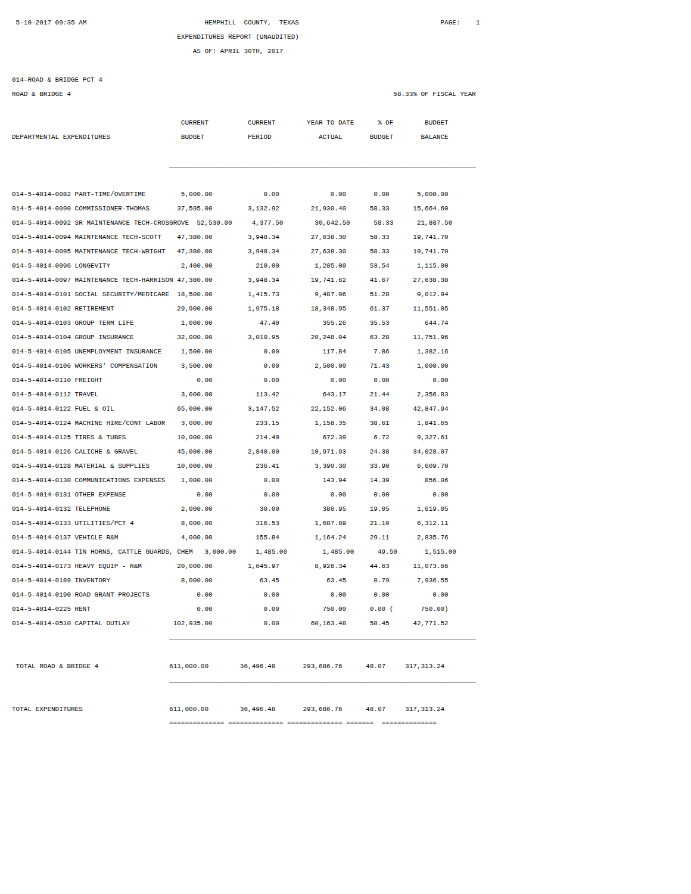5-10-2017 09:35 AM HEMPHILL COUNTY, TEXAS PAGE: 1
EXPENDITURES REPORT (UNAUDITED)
AS OF: APRIL 30TH, 2017
014-ROAD & BRIDGE PCT 4
ROAD & BRIDGE 4 58.33% OF FISCAL YEAR
CURRENT CURRENT YEAR TO DATE % OF BUDGET
DEPARTMENTAL EXPENDITURES BUDGET PERIOD ACTUAL BUDGET BALANCE
______________________________________________________________________________
014-5-4014-0082 PART-TIME/OVERTIME 5,000.00 0.00 0.00 0.00 5,000.00
014-5-4014-0090 COMMISSIONER-THOMAS 37,595.00 3,132.92 21,930.40 58.33 15,664.60
014-5-4014-0092 SR MAINTENANCE TECH-CROSGROVE 52,530.00 4,377.50 30,642.50 58.33 21,887.50
014-5-4014-0094 MAINTENANCE TECH-SCOTT 47,380.00 3,948.34 27,638.30 58.33 19,741.70
014-5-4014-0095 MAINTENANCE TECH-WRIGHT 47,380.00 3,948.34 27,638.30 58.33 19,741.70
014-5-4014-0096 LONGEVITY 2,400.00 210.00 1,285.00 53.54 1,115.00
014-5-4014-0097 MAINTENANCE TECH-HARRISON 47,380.00 3,948.34 19,741.62 41.67 27,638.38
014-5-4014-0101 SOCIAL SECURITY/MEDICARE 18,500.00 1,415.73 9,487.06 51.28 9,012.94
014-5-4014-0102 RETIREMENT 29,900.00 1,975.18 18,348.95 61.37 11,551.05
014-5-4014-0103 GROUP TERM LIFE 1,000.00 47.40 355.26 35.53 644.74
014-5-4014-0104 GROUP INSURANCE 32,000.00 3,010.95 20,248.04 63.28 11,751.96
014-5-4014-0105 UNEMPLOYMENT INSURANCE 1,500.00 0.00 117.84 7.86 1,382.16
014-5-4014-0106 WORKERS' COMPENSATION 3,500.00 0.00 2,500.00 71.43 1,000.00
014-5-4014-0110 FREIGHT 0.00 0.00 0.00 0.00 0.00
014-5-4014-0112 TRAVEL 3,000.00 113.42 643.17 21.44 2,356.83
014-5-4014-0122 FUEL & OIL 65,000.00 3,147.52 22,152.06 34.08 42,847.94
014-5-4014-0124 MACHINE HIRE/CONT LABOR 3,000.00 233.15 1,158.35 38.61 1,841.65
014-5-4014-0125 TIRES & TUBES 10,000.00 214.49 672.39 6.72 9,327.61
014-5-4014-0126 CALICHE & GRAVEL 45,000.00 2,840.00 10,971.93 24.38 34,028.07
014-5-4014-0128 MATERIAL & SUPPLIES 10,000.00 236.41 3,390.30 33.90 6,609.70
014-5-4014-0130 COMMUNICATIONS EXPENSES 1,000.00 0.00 143.94 14.39 856.06
014-5-4014-0131 OTHER EXPENSE 0.00 0.00 0.00 0.00 0.00
014-5-4014-0132 TELEPHONE 2,000.00 30.00 380.95 19.05 1,619.05
014-5-4014-0133 UTILITIES/PCT 4 8,000.00 316.53 1,687.89 21.10 6,312.11
014-5-4014-0137 VEHICLE R&M 4,000.00 155.84 1,164.24 29.11 2,835.76
014-5-4014-0144 TIN HORNS, CATTLE GUARDS, CHEM 3,000.00 1,485.00 1,485.00 49.50 1,515.00
014-5-4014-0173 HEAVY EQUIP - R&M 20,000.00 1,645.97 8,926.34 44.63 11,073.66
014-5-4014-0189 INVENTORY 8,000.00 63.45 63.45 0.79 7,936.55
014-5-4014-0190 ROAD GRANT PROJECTS 0.00 0.00 0.00 0.00 0.00
014-5-4014-0225 RENT 0.00 0.00 750.00 0.00 ( 750.00)
014-5-4014-0510 CAPITAL OUTLAY 102,935.00 0.00 60,163.48 58.45 42,771.52
______________________________________________________________________________
TOTAL ROAD & BRIDGE 4 611,000.00 36,496.48 293,686.76 48.07 317,313.24
______________________________________________________________________________
TOTAL EXPENDITURES 611,000.00 36,496.48 293,686.76 48.07 317,313.24
============== ============== ============== ======= ==============